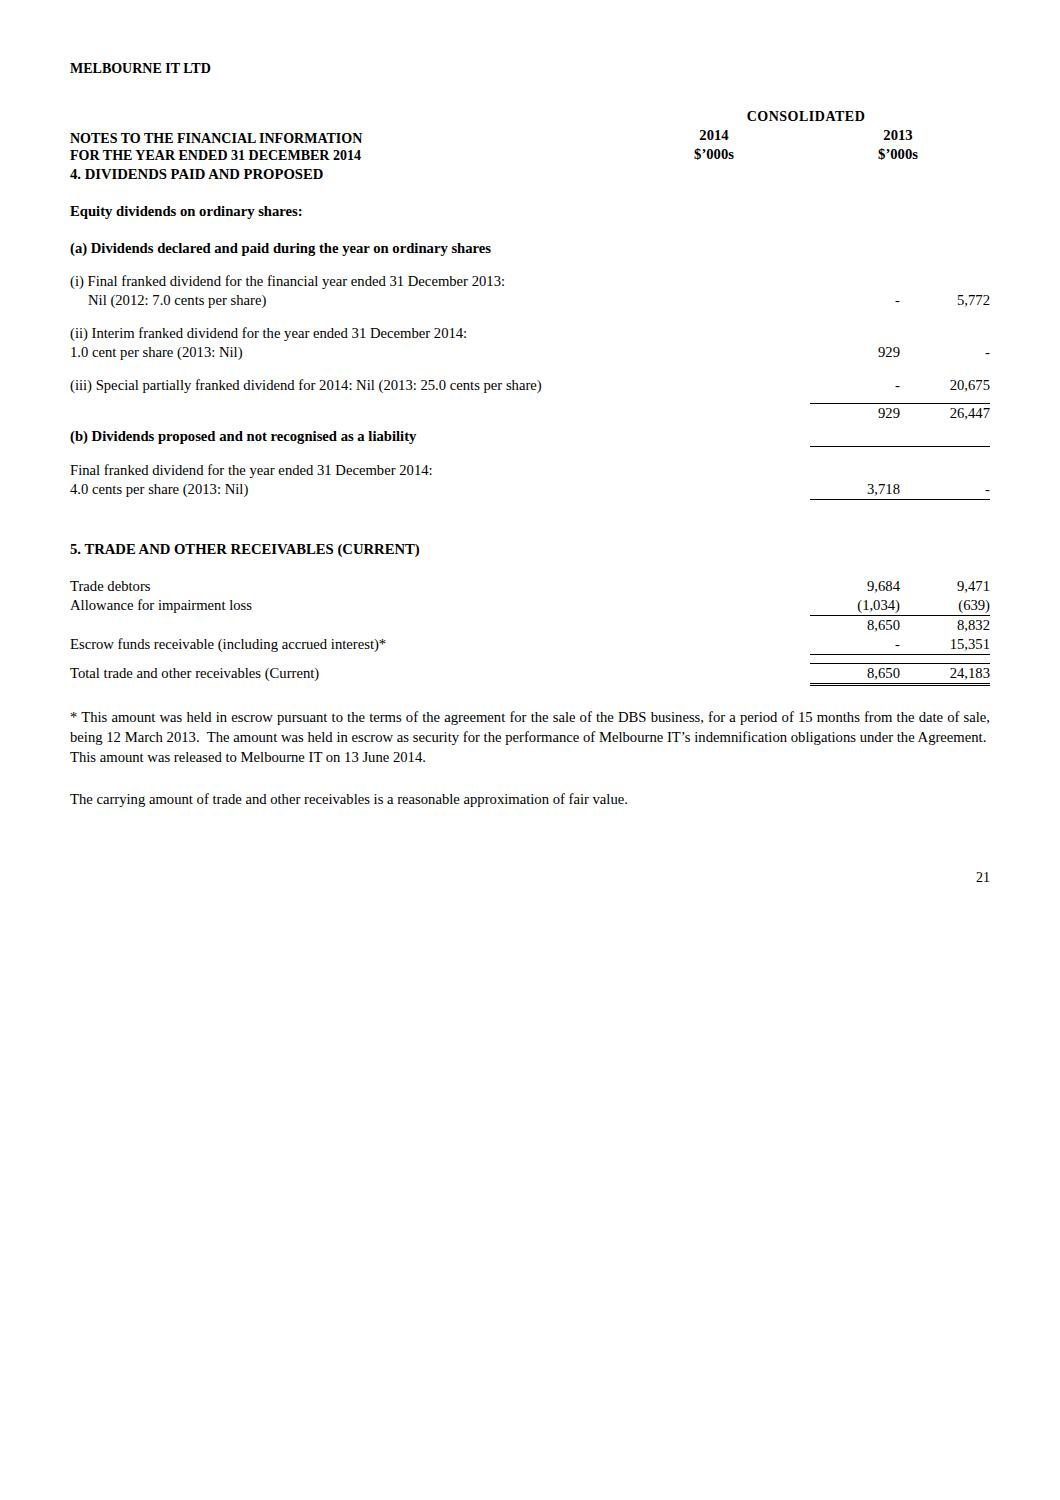MELBOURNE IT LTD
| | CONSOLIDATED |
| NOTES TO THE FINANCIAL INFORMATION FOR THE YEAR ENDED 31 DECEMBER 2014 | 2014 $’000s | 2013 $’000s |
4. DIVIDENDS PAID AND PROPOSED
Equity dividends on ordinary shares:
(a) Dividends declared and paid during the year on ordinary shares
| (i) Final franked dividend for the financial year ended 31 December 2013: Nil (2012: 7.0 cents per share) | - | 5,772 |
| (ii) Interim franked dividend for the year ended 31 December 2014: 1.0 cent per share (2013: Nil) | 929 | - |
| (iii) Special partially franked dividend for 2014: Nil (2013: 25.0 cents per share) | - | 20,675 |
| | 929 | 26,447 |
| (b) Dividends proposed and not recognised as a liability | | |
| Final franked dividend for the year ended 31 December 2014: 4.0 cents per share (2013: Nil) | 3,718 | - |
5. TRADE AND OTHER RECEIVABLES (CURRENT)
| Trade debtors | 9,684 | 9,471 |
| Allowance for impairment loss | (1,034) | (639) |
| | 8,650 | 8,832 |
| Escrow funds receivable (including accrued interest)* | - | 15,351 |
| Total trade and other receivables (Current) | 8,650 | 24,183 |
* This amount was held in escrow pursuant to the terms of the agreement for the sale of the DBS business, for a period of 15 months from the date of sale, being 12 March 2013. The amount was held in escrow as security for the performance of Melbourne IT’s indemnification obligations under the Agreement. This amount was released to Melbourne IT on 13 June 2014.
The carrying amount of trade and other receivables is a reasonable approximation of fair value.
21